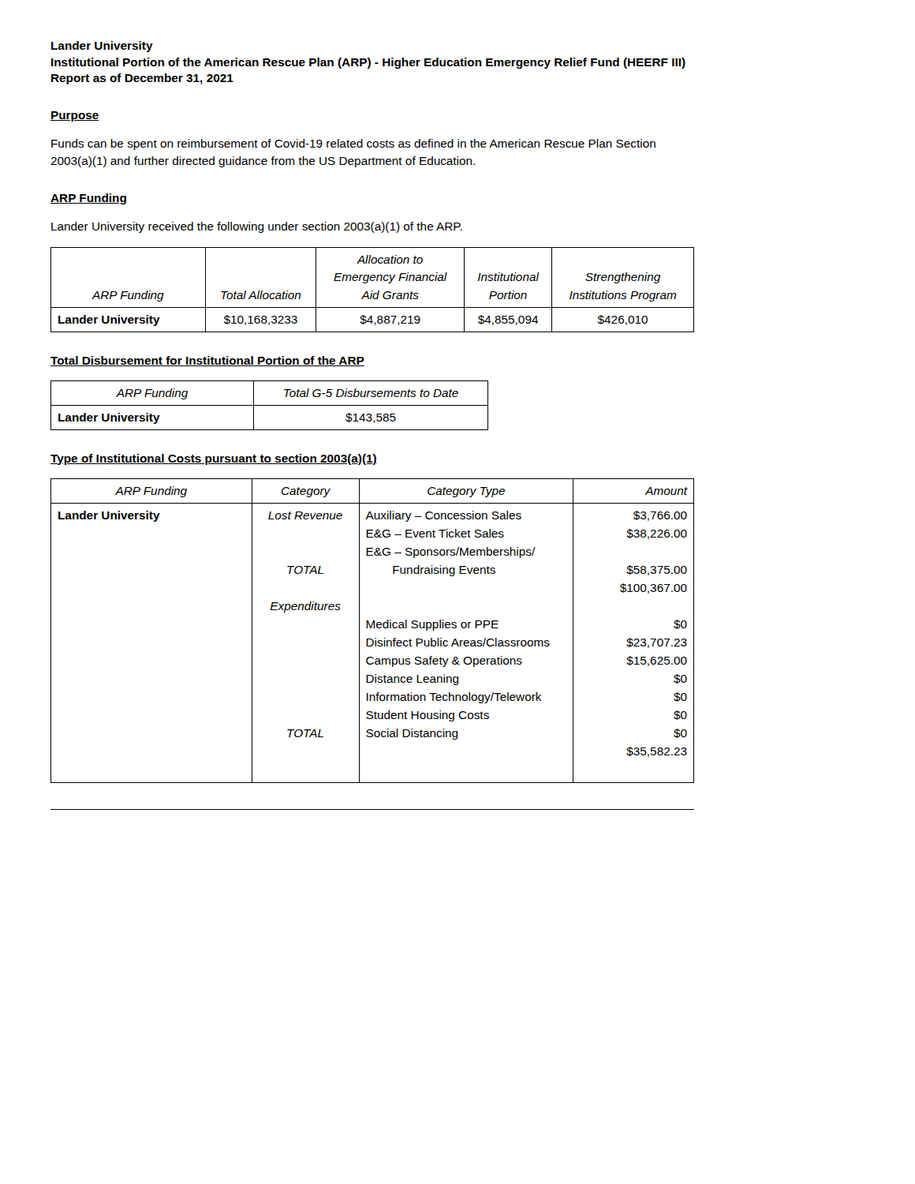Lander University
Institutional Portion of the American Rescue Plan (ARP) - Higher Education Emergency Relief Fund (HEERF III)
Report as of December 31, 2021
Purpose
Funds can be spent on reimbursement of Covid-19 related costs as defined in the American Rescue Plan Section 2003(a)(1) and further directed guidance from the US Department of Education.
ARP Funding
Lander University received the following under section 2003(a)(1) of the ARP.
| ARP Funding | Total Allocation | Allocation to Emergency Financial Aid Grants | Institutional Portion | Strengthening Institutions Program |
| --- | --- | --- | --- | --- |
| Lander University | $10,168,3233 | $4,887,219 | $4,855,094 | $426,010 |
Total Disbursement for Institutional Portion of the ARP
| ARP Funding | Total G-5 Disbursements to Date |
| --- | --- |
| Lander University | $143,585 |
Type of Institutional Costs pursuant to section 2003(a)(1)
| ARP Funding | Category | Category Type | Amount |
| --- | --- | --- | --- |
| Lander University | Lost Revenue TOTAL Expenditures TOTAL | Auxiliary – Concession Sales E&G – Event Ticket Sales E&G – Sponsors/Memberships/ Fundraising Events Medical Supplies or PPE Disinfect Public Areas/Classrooms Campus Safety & Operations Distance Leaning Information Technology/Telework Student Housing Costs Social Distancing | $3,766.00 $38,226.00 $58,375.00 $100,367.00 $0 $23,707.23 $15,625.00 $0 $0 $0 $0 $35,582.23 |